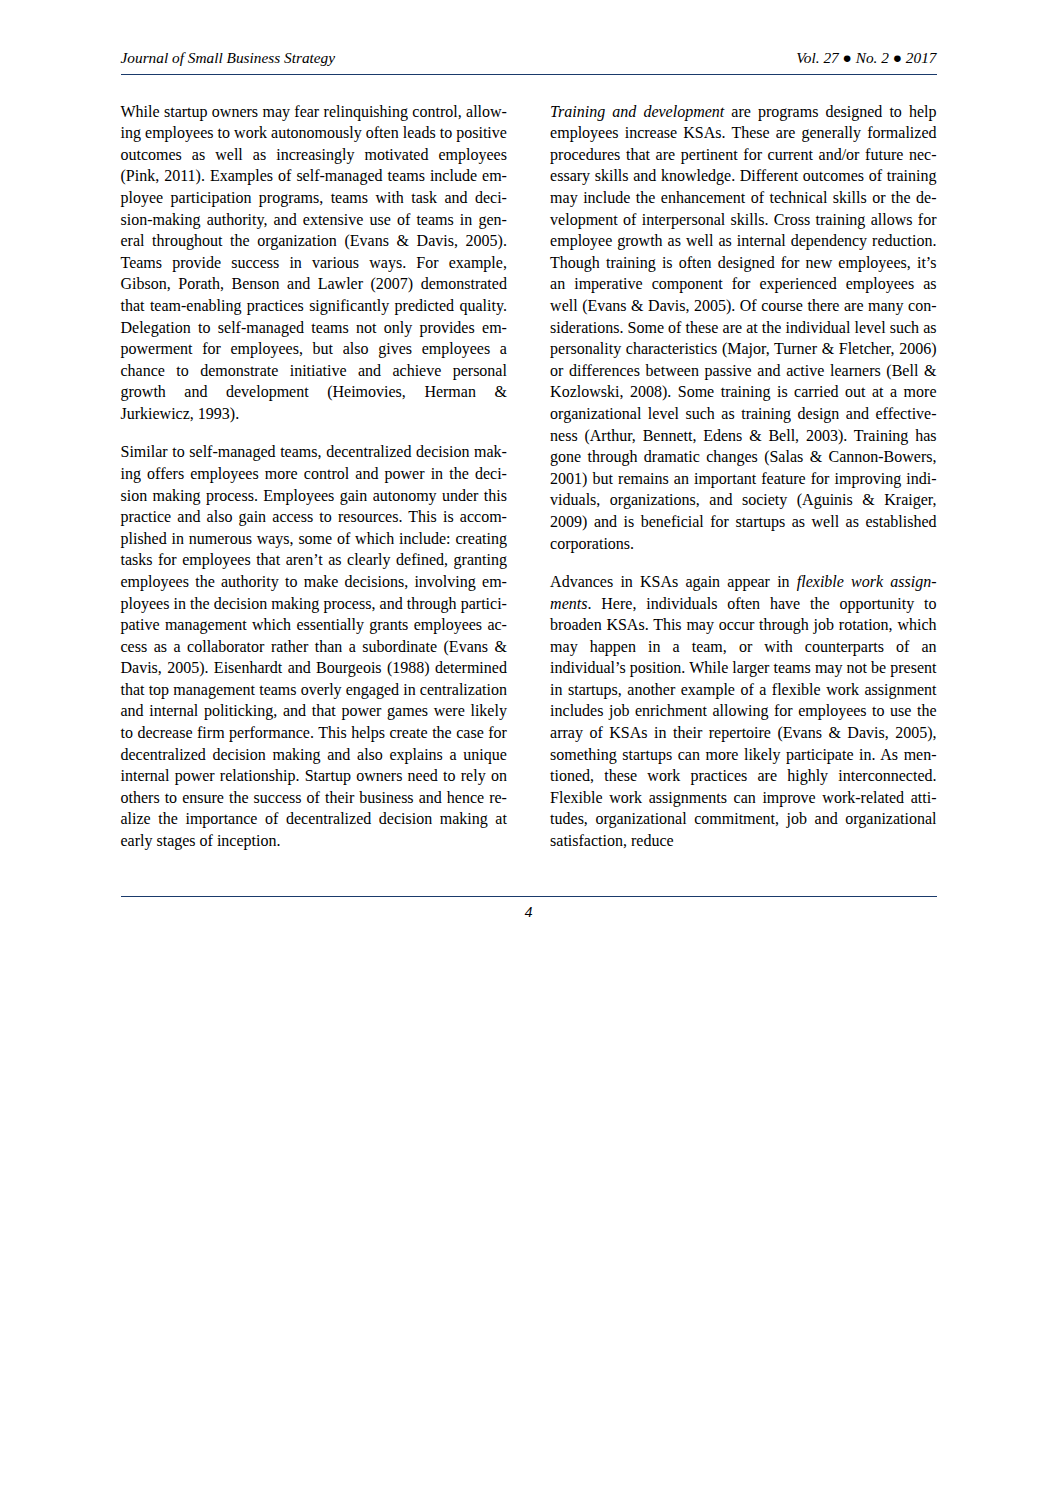Journal of Small Business Strategy
Vol. 27 ● No. 2 ● 2017
While startup owners may fear relinquishing control, allowing employees to work autonomously often leads to positive outcomes as well as increasingly motivated employees (Pink, 2011). Examples of self-managed teams include employee participation programs, teams with task and decision-making authority, and extensive use of teams in general throughout the organization (Evans & Davis, 2005). Teams provide success in various ways. For example, Gibson, Porath, Benson and Lawler (2007) demonstrated that team-enabling practices significantly predicted quality. Delegation to self-managed teams not only provides empowerment for employees, but also gives employees a chance to demonstrate initiative and achieve personal growth and development (Heimovies, Herman & Jurkiewicz, 1993).
Similar to self-managed teams, decentralized decision making offers employees more control and power in the decision making process. Employees gain autonomy under this practice and also gain access to resources. This is accomplished in numerous ways, some of which include: creating tasks for employees that aren’t as clearly defined, granting employees the authority to make decisions, involving employees in the decision making process, and through participative management which essentially grants employees access as a collaborator rather than a subordinate (Evans & Davis, 2005). Eisenhardt and Bourgeois (1988) determined that top management teams overly engaged in centralization and internal politicking, and that power games were likely to decrease firm performance. This helps create the case for decentralized decision making and also explains a unique internal power relationship. Startup owners need to rely on others to ensure the success of their business and hence realize the importance of decentralized decision making at early stages of inception.
Training and development are programs designed to help employees increase KSAs. These are generally formalized procedures that are pertinent for current and/or future necessary skills and knowledge. Different outcomes of training may include the enhancement of technical skills or the development of interpersonal skills. Cross training allows for employee growth as well as internal dependency reduction. Though training is often designed for new employees, it’s an imperative component for experienced employees as well (Evans & Davis, 2005). Of course there are many considerations. Some of these are at the individual level such as personality characteristics (Major, Turner & Fletcher, 2006) or differences between passive and active learners (Bell & Kozlowski, 2008). Some training is carried out at a more organizational level such as training design and effectiveness (Arthur, Bennett, Edens & Bell, 2003). Training has gone through dramatic changes (Salas & Cannon-Bowers, 2001) but remains an important feature for improving individuals, organizations, and society (Aguinis & Kraiger, 2009) and is beneficial for startups as well as established corporations.
Advances in KSAs again appear in flexible work assignments. Here, individuals often have the opportunity to broaden KSAs. This may occur through job rotation, which may happen in a team, or with counterparts of an individual’s position. While larger teams may not be present in startups, another example of a flexible work assignment includes job enrichment allowing for employees to use the array of KSAs in their repertoire (Evans & Davis, 2005), something startups can more likely participate in. As mentioned, these work practices are highly interconnected. Flexible work assignments can improve work-related attitudes, organizational commitment, job and organizational satisfaction, reduce
4